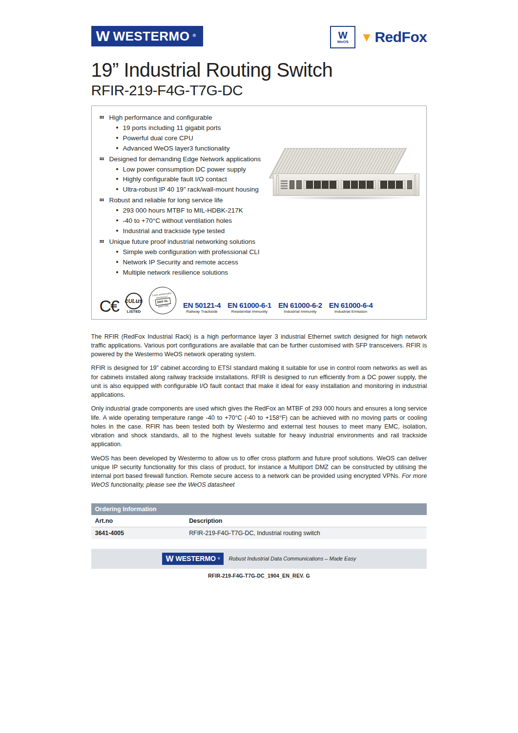WWESTERMO®
W WeOS
▼RedFox
19” Industrial Routing Switch
RFIR-219-F4G-T7G-DC
High performance and configurable
19 ports including 11 gigabit ports
Powerful dual core CPU
Advanced WeOS layer3 functionality
Designed for demanding Edge Network applications
Low power consumption DC power supply
Highly configurable fault I/O contact
Ultra-robust IP 40 19” rack/wall-mount housing
Robust and reliable for long service life
293 000 hours MTBF to MIL-HDBK-217K
-40 to +70°C without ventilation holes
Industrial and trackside type tested
Unique future proof industrial networking solutions
Simple web configuration with professional CLI
Network IP Security and remote access
Multiple network resilience solutions
C€
cULus
LISTED
TYPE APPROVED PRODUCT
DNV·GL
MARITIME
EN 50121-4
Railway Trackside
EN 61000-6-1
Residential Immunity
EN 61000-6-2
Industrial Immunity
EN 61000-6-4
Industrial Emission
The RFIR (RedFox Industrial Rack) is a high performance layer 3 industrial Ethernet switch designed for high network traffic applications. Various port configurations are available that can be further customised with SFP transceivers. RFIR is powered by the Westermo WeOS network operating system.
RFIR is designed for 19” cabinet according to ETSI standard making it suitable for use in control room networks as well as for cabinets installed along railway trackside installations. RFIR is designed to run efficiently from a DC power supply, the unit is also equipped with configurable I/O fault contact that make it ideal for easy installation and monitoring in industrial applications.
Only industrial grade components are used which gives the RedFox an MTBF of 293 000 hours and ensures a long service life. A wide operating temperature range -40 to +70°C (-40 to +158°F) can be achieved with no moving parts or cooling holes in the case. RFIR has been tested both by Westermo and external test houses to meet many EMC, isolation, vibration and shock standards, all to the highest levels suitable for heavy industrial environments and rail trackside application.
WeOS has been developed by Westermo to allow us to offer cross platform and future proof solutions. WeOS can deliver unique IP security functionality for this class of product, for instance a Multiport DMZ can be constructed by utilising the internal port based firewall function. Remote secure access to a network can be provided using encrypted VPNs. For more WeOS functionality, please see the WeOS datasheet
| Ordering Information |
| --- |
| Art.no | Description |
| 3641-4005 | RFIR-219-F4G-T7G-DC, Industrial routing switch |
WWESTERMO®
Robust Industrial Data Communications – Made Easy
RFIR-219-F4G-T7G-DC_1904_EN_REV. G